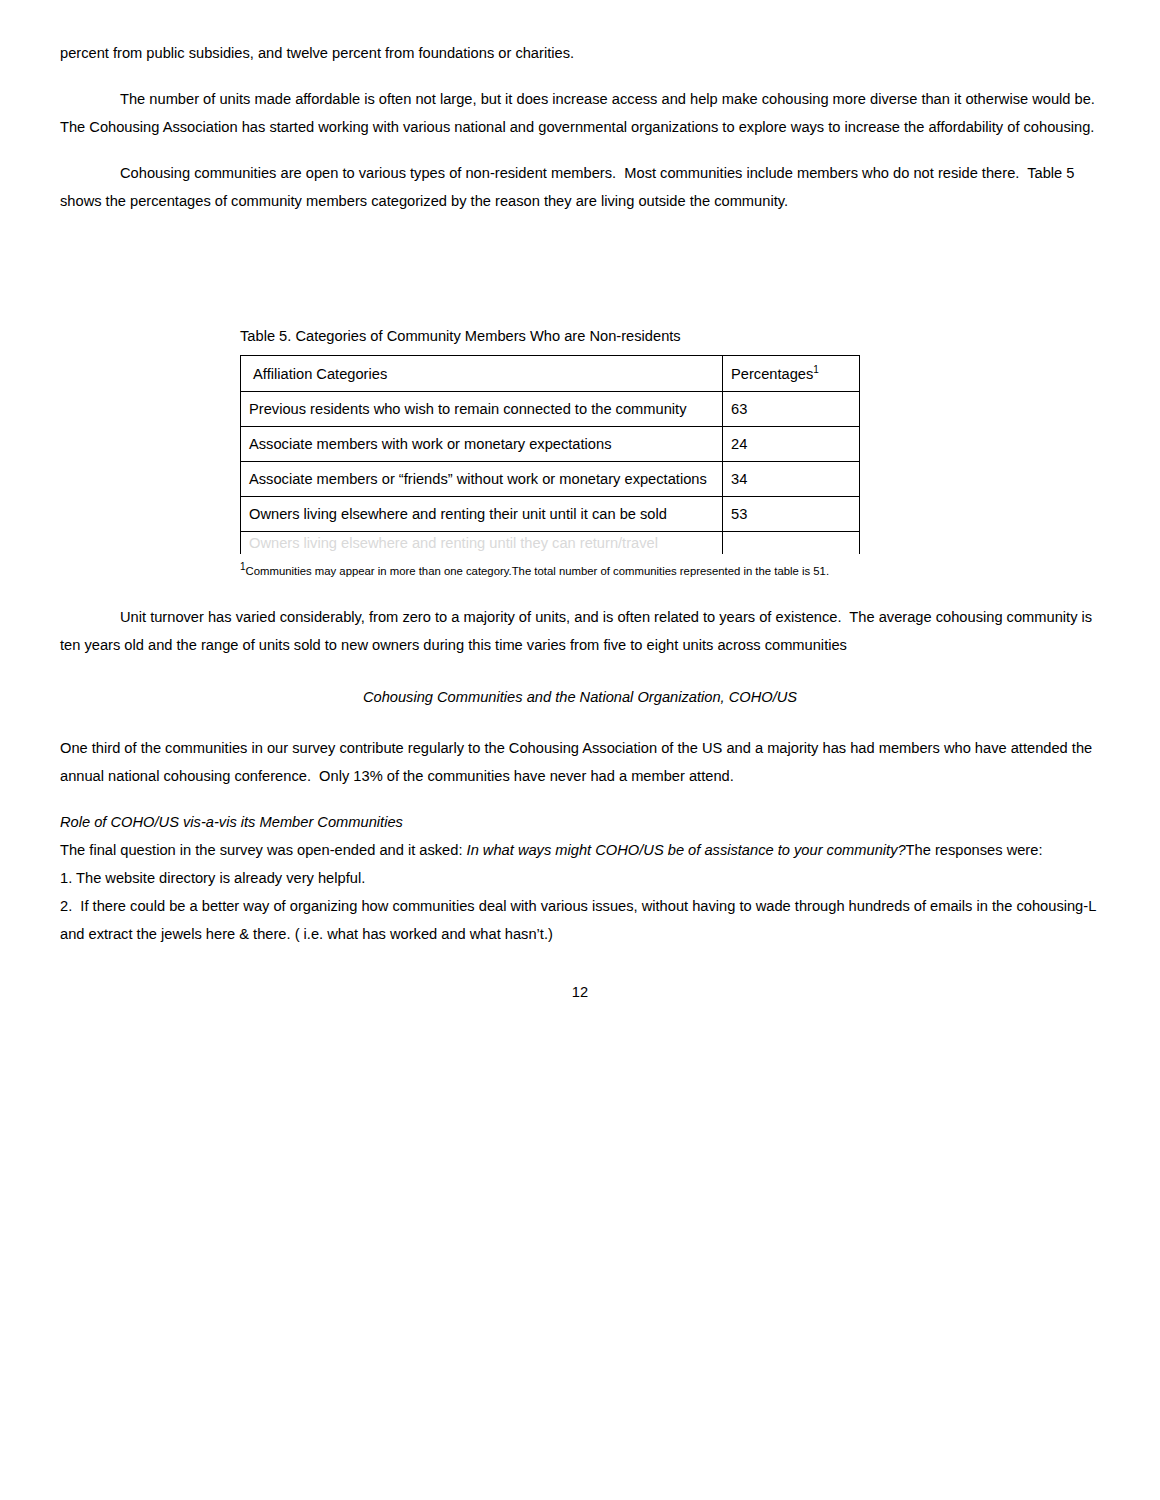percent from public subsidies, and twelve percent from foundations or charities.
The number of units made affordable is often not large, but it does increase access and help make cohousing more diverse than it otherwise would be. The Cohousing Association has started working with various national and governmental organizations to explore ways to increase the affordability of cohousing.
Cohousing communities are open to various types of non-resident members. Most communities include members who do not reside there. Table 5 shows the percentages of community members categorized by the reason they are living outside the community.
Table 5. Categories of Community Members Who are Non-residents
| Affiliation Categories | Percentages 1 |
| Previous residents who wish to remain connected to the community | 63 |
| Associate members with work or monetary expectations | 24 |
| Associate members or “friends” without work or monetary expectations | 34 |
| Owners living elsewhere and renting their unit until it can be sold | 53 |
| Owners living elsewhere and renting until they can return/travel | |
1Communities may appear in more than one category.The total number of communities represented in the table is 51.
Unit turnover has varied considerably, from zero to a majority of units, and is often related to years of existence. The average cohousing community is ten years old and the range of units sold to new owners during this time varies from five to eight units across communities
Cohousing Communities and the National Organization, COHO/US
One third of the communities in our survey contribute regularly to the Cohousing Association of the US and a majority has had members who have attended the annual national cohousing conference. Only 13% of the communities have never had a member attend.
Role of COHO/US vis-a-vis its Member Communities
The final question in the survey was open-ended and it asked: In what ways might COHO/US be of assistance to your community?The responses were:
1. The website directory is already very helpful.
2. If there could be a better way of organizing how communities deal with various issues, without having to wade through hundreds of emails in the cohousing-L and extract the jewels here & there. ( i.e. what has worked and what hasn’t.)
12